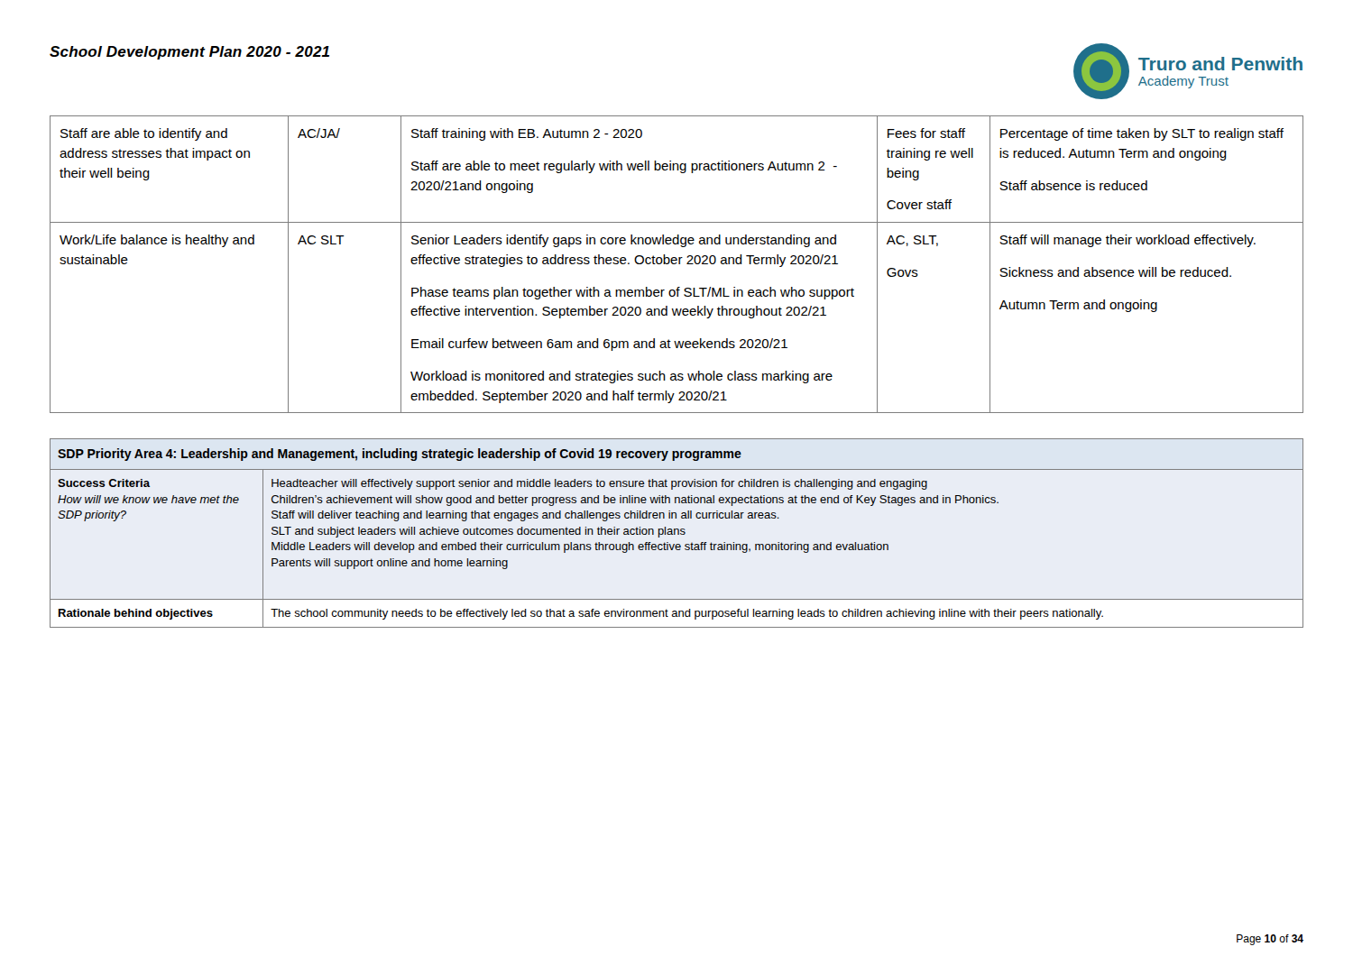School Development Plan 2020 - 2021
Truro and Penwith
Academy Trust
| Staff are able to identify and address stresses that impact on their well being | AC/JA/ | Staff training with EB. Autumn 2 - 2020 Staff are able to meet regularly with well being practitioners Autumn 2 - 2020/21and ongoing | Fees for staff training re well being Cover staff | Percentage of time taken by SLT to realign staff is reduced. Autumn Term and ongoing Staff absence is reduced |
| Work/Life balance is healthy and sustainable | AC SLT | Senior Leaders identify gaps in core knowledge and understanding and effective strategies to address these. October 2020 and Termly 2020/21 Phase teams plan together with a member of SLT/ML in each who support effective intervention. September 2020 and weekly throughout 202/21 Email curfew between 6am and 6pm and at weekends 2020/21 Workload is monitored and strategies such as whole class marking are embedded. September 2020 and half termly 2020/21 | AC, SLT, Govs | Staff will manage their workload effectively. Sickness and absence will be reduced. Autumn Term and ongoing |
| SDP Priority Area 4: Leadership and Management, including strategic leadership of Covid 19 recovery programme |
| Success Criteria How will we know we have met the SDP priority? | Headteacher will effectively support senior and middle leaders to ensure that provision for children is challenging and engaging Children’s achievement will show good and better progress and be inline with national expectations at the end of Key Stages and in Phonics. Staff will deliver teaching and learning that engages and challenges children in all curricular areas. SLT and subject leaders will achieve outcomes documented in their action plans Middle Leaders will develop and embed their curriculum plans through effective staff training, monitoring and evaluation Parents will support online and home learning |
| Rationale behind objectives | The school community needs to be effectively led so that a safe environment and purposeful learning leads to children achieving inline with their peers nationally. |
Page 10 of 34